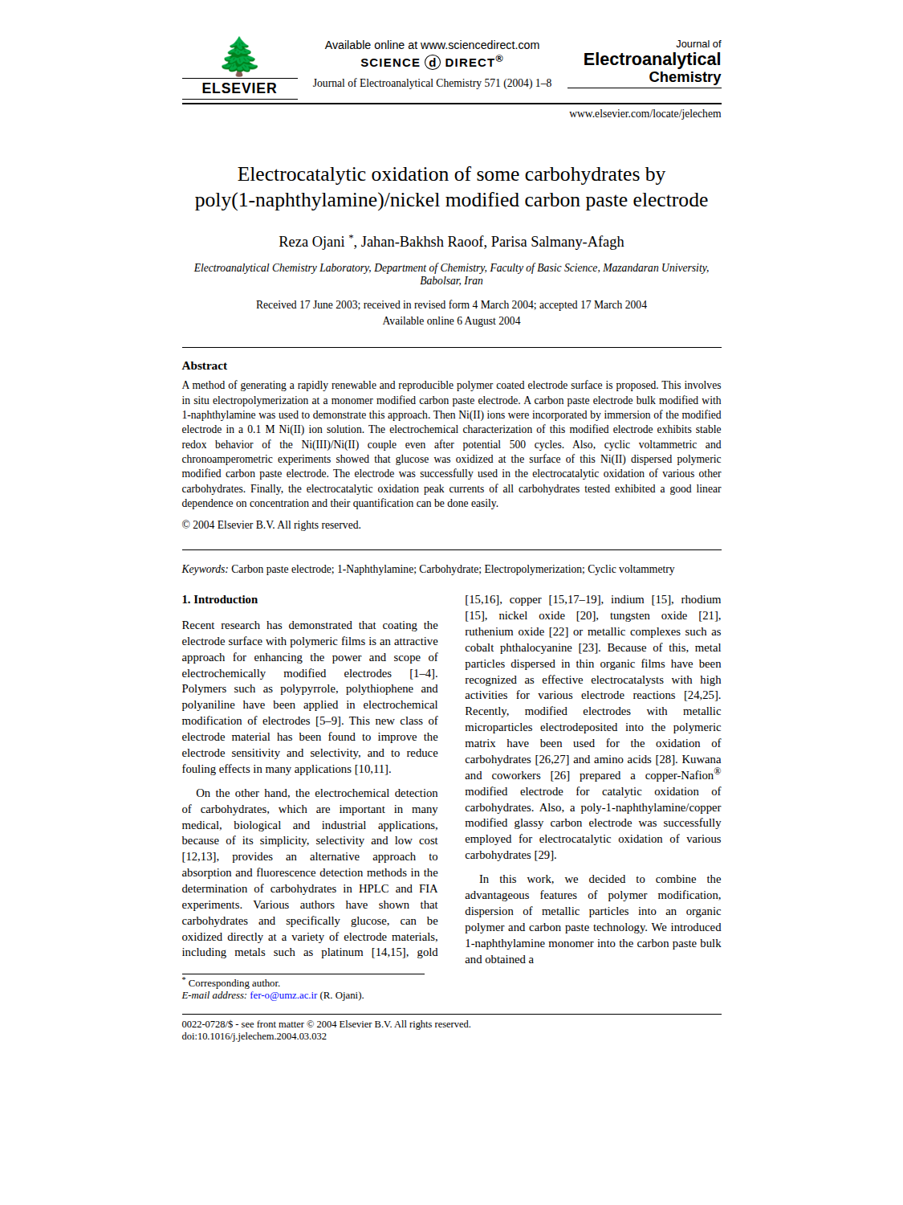🌲 ELSEVIER
Available online at www.sciencedirect.com
SCIENCE d DIRECT®
Journal of Electroanalytical Chemistry 571 (2004) 1–8
Journal of
Electroanalytical
Chemistry
www.elsevier.com/locate/jelechem
Electrocatalytic oxidation of some carbohydrates by
poly(1-naphthylamine)/nickel modified carbon paste electrode
Reza Ojani *, Jahan-Bakhsh Raoof, Parisa Salmany-Afagh
Electroanalytical Chemistry Laboratory, Department of Chemistry, Faculty of Basic Science, Mazandaran University, Babolsar, Iran
Received 17 June 2003; received in revised form 4 March 2004; accepted 17 March 2004
Available online 6 August 2004
Abstract
A method of generating a rapidly renewable and reproducible polymer coated electrode surface is proposed. This involves in situ electropolymerization at a monomer modified carbon paste electrode. A carbon paste electrode bulk modified with 1-naphthylamine was used to demonstrate this approach. Then Ni(II) ions were incorporated by immersion of the modified electrode in a 0.1 M Ni(II) ion solution. The electrochemical characterization of this modified electrode exhibits stable redox behavior of the Ni(III)/Ni(II) couple even after potential 500 cycles. Also, cyclic voltammetric and chronoamperometric experiments showed that glucose was oxidized at the surface of this Ni(II) dispersed polymeric modified carbon paste electrode. The electrode was successfully used in the electrocatalytic oxidation of various other carbohydrates. Finally, the electrocatalytic oxidation peak currents of all carbohydrates tested exhibited a good linear dependence on concentration and their quantification can be done easily.
© 2004 Elsevier B.V. All rights reserved.
Keywords: Carbon paste electrode; 1-Naphthylamine; Carbohydrate; Electropolymerization; Cyclic voltammetry
1. Introduction
Recent research has demonstrated that coating the electrode surface with polymeric films is an attractive approach for enhancing the power and scope of electrochemically modified electrodes [1–4]. Polymers such as polypyrrole, polythiophene and polyaniline have been applied in electrochemical modification of electrodes [5–9]. This new class of electrode material has been found to improve the electrode sensitivity and selectivity, and to reduce fouling effects in many applications [10,11].
On the other hand, the electrochemical detection of carbohydrates, which are important in many medical, biological and industrial applications, because of its simplicity, selectivity and low cost [12,13], provides an alternative approach to absorption and fluorescence detection methods in the determination of carbohydrates in HPLC and FIA experiments. Various authors have shown that carbohydrates and specifically glucose, can be oxidized directly at a variety of electrode materials, including metals such as platinum [14,15], gold [15,16], copper [15,17–19], indium [15], rhodium [15], nickel oxide [20], tungsten oxide [21], ruthenium oxide [22] or metallic complexes such as cobalt phthalocyanine [23]. Because of this, metal particles dispersed in thin organic films have been recognized as effective electrocatalysts with high activities for various electrode reactions [24,25]. Recently, modified electrodes with metallic microparticles electrodeposited into the polymeric matrix have been used for the oxidation of carbohydrates [26,27] and amino acids [28]. Kuwana and coworkers [26] prepared a copper-Nafion® modified electrode for catalytic oxidation of carbohydrates. Also, a poly-1-naphthylamine/copper modified glassy carbon electrode was successfully employed for electrocatalytic oxidation of various carbohydrates [29].
In this work, we decided to combine the advantageous features of polymer modification, dispersion of metallic particles into an organic polymer and carbon paste technology. We introduced 1-naphthylamine monomer into the carbon paste bulk and obtained a
* Corresponding author.
E-mail address: fer-o@umz.ac.ir (R. Ojani).
0022-0728/$ - see front matter © 2004 Elsevier B.V. All rights reserved.
doi:10.1016/j.jelechem.2004.03.032